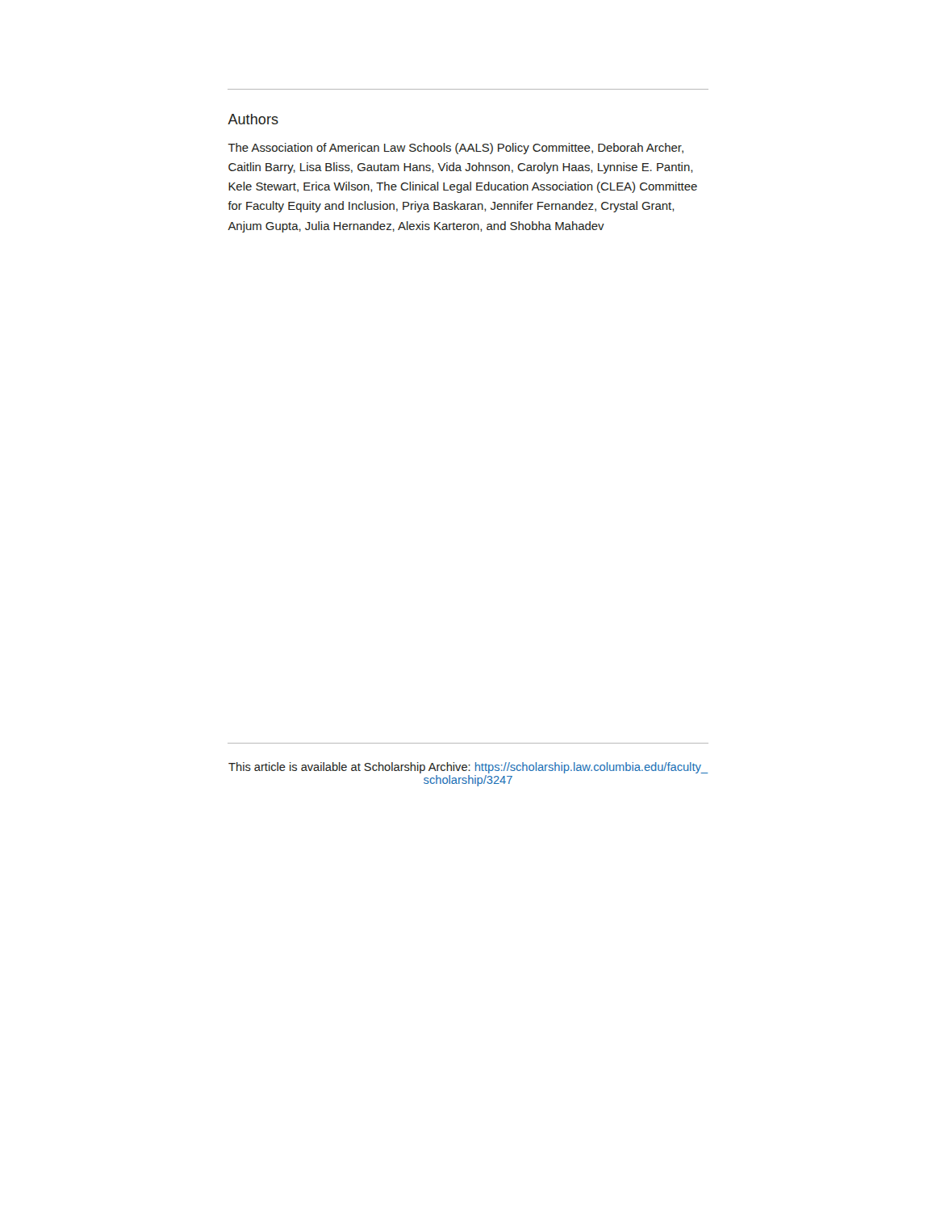Authors
The Association of American Law Schools (AALS) Policy Committee, Deborah Archer, Caitlin Barry, Lisa Bliss, Gautam Hans, Vida Johnson, Carolyn Haas, Lynnise E. Pantin, Kele Stewart, Erica Wilson, The Clinical Legal Education Association (CLEA) Committee for Faculty Equity and Inclusion, Priya Baskaran, Jennifer Fernandez, Crystal Grant, Anjum Gupta, Julia Hernandez, Alexis Karteron, and Shobha Mahadev
This article is available at Scholarship Archive: https://scholarship.law.columbia.edu/faculty_scholarship/3247